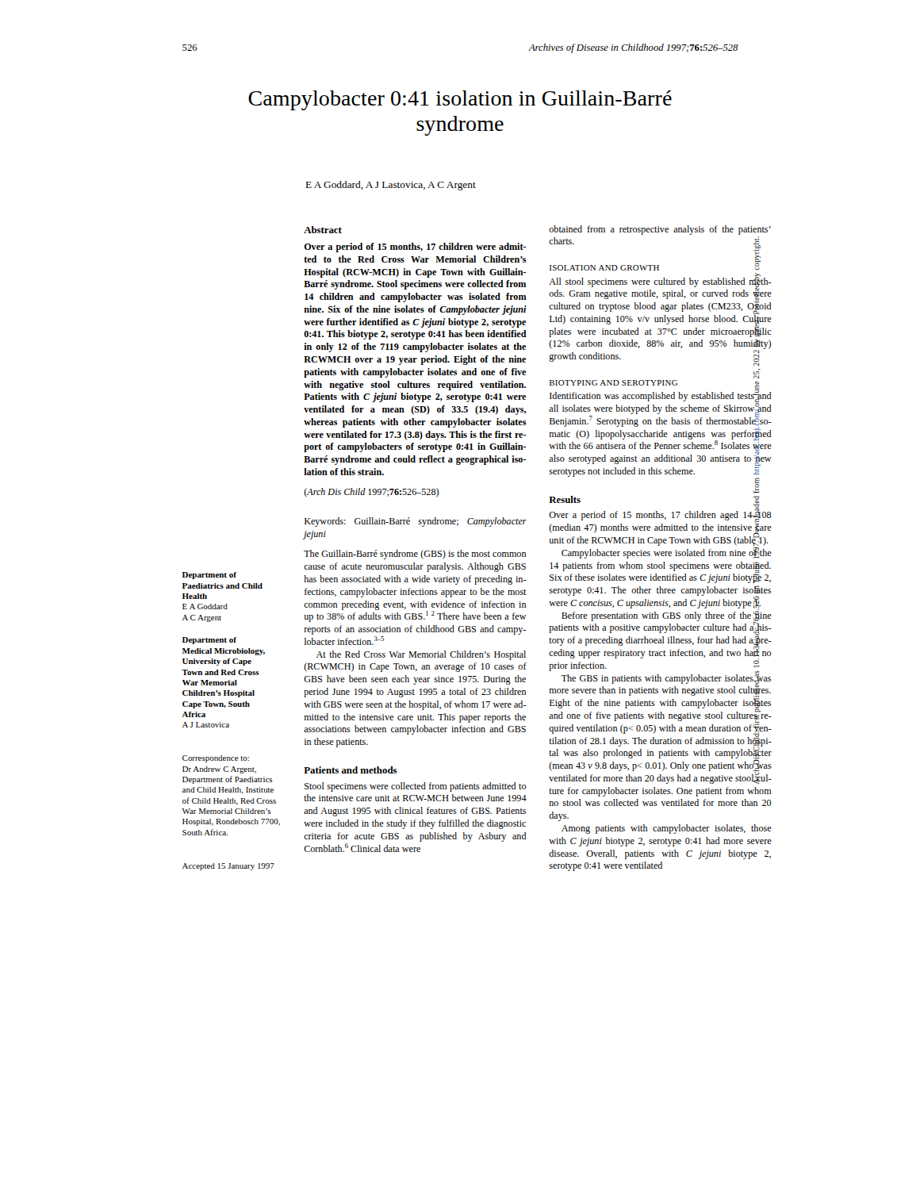526 Archives of Disease in Childhood 1997;76: 526–528
Campylobacter 0:41 isolation in Guillain-Barré
syndrome
E A Goddard, A J Lastovica, A C Argent
Department of
Paediatrics and Child
Health
E A Goddard
A C Argent
Department of
Medical Microbiology,
University of Cape
Town and Red Cross
War Memorial
Children’s Hospital
Cape Town, South
Africa
A J Lastovica
Correspondence to:
Dr Andrew C Argent,
Department of Paediatrics
and Child Health, Institute
of Child Health, Red Cross
War Memorial Children’s
Hospital, Rondebosch 7700,
South Africa.
Accepted 15 January 1997
Abstract
Over a period of 15 months, 17 children were admitted to the Red Cross War Memorial Children’s Hospital (RCW-MCH) in Cape Town with Guillain-Barré syndrome. Stool specimens were collected from 14 children and campylobacter was isolated from nine. Six of the nine isolates of Campylobacter jejuni were further identified as C jejuni biotype 2, serotype 0:41. This biotype 2, serotype 0:41 has been identified in only 12 of the 7119 campylobacter isolates at the RCWMCH over a 19 year period. Eight of the nine patients with campylobacter isolates and one of five with negative stool cultures required ventilation. Patients with C jejuni biotype 2, serotype 0:41 were ventilated for a mean (SD) of 33.5 (19.4) days, whereas patients with other campylobacter isolates were ventilated for 17.3 (3.8) days. This is the first report of campylobacters of serotype 0:41 in Guillain-Barré syndrome and could reflect a geographical isolation of this strain.
(Arch Dis Child 1997;76: 526–528)
Keywords: Guillain-Barré syndrome; Campylobacter jejuni
The Guillain-Barré syndrome (GBS) is the most common cause of acute neuromuscular paralysis. Although GBS has been associated with a wide variety of preceding infections, campylobacter infections appear to be the most common preceding event, with evidence of infection in up to 38% of adults with GBS.1 2 There have been a few reports of an association of childhood GBS and campylobacter infection.3–5
At the Red Cross War Memorial Children’s Hospital (RCWMCH) in Cape Town, an average of 10 cases of GBS have been seen each year since 1975. During the period June 1994 to August 1995 a total of 23 children with GBS were seen at the hospital, of whom 17 were admitted to the intensive care unit. This paper reports the associations between campylobacter infection and GBS in these patients.
Patients and methods
Stool specimens were collected from patients admitted to the intensive care unit at RCW-MCH between June 1994 and August 1995 with clinical features of GBS. Patients were included in the study if they fulfilled the diagnostic criteria for acute GBS as published by Asbury and Cornblath.6 Clinical data were
obtained from a retrospective analysis of the patients’ charts.
Isolation and growth
All stool specimens were cultured by established methods. Gram negative motile, spiral, or curved rods were cultured on tryptose blood agar plates (CM233, Oxoid Ltd) containing 10% v/v unlysed horse blood. Culture plates were incubated at 37°C under microaerophilic (12% carbon dioxide, 88% air, and 95% humidity) growth conditions.
Biotyping and serotyping
Identification was accomplished by established tests and all isolates were biotyped by the scheme of Skirrow and Benjamin.7 Serotyping on the basis of thermostable somatic (O) lipopolysaccharide antigens was performed with the 66 antisera of the Penner scheme.8 Isolates were also serotyped against an additional 30 antisera to new serotypes not included in this scheme.
Results
Over a period of 15 months, 17 children aged 14–108 (median 47) months were admitted to the intensive care unit of the RCWMCH in Cape Town with GBS (table 1).
Campylobacter species were isolated from nine of the 14 patients from whom stool specimens were obtained. Six of these isolates were identified as C jejuni biotype 2, serotype 0:41. The other three campylobacter isolates were C concisus, C upsaliensis, and C jejuni biotype 1.
Before presentation with GBS only three of the nine patients with a positive campylobacter culture had a history of a preceding diarrhoeal illness, four had had a preceding upper respiratory tract infection, and two had no prior infection.
The GBS in patients with campylobacter isolates was more severe than in patients with negative stool cultures. Eight of the nine patients with campylobacter isolates and one of five patients with negative stool cultures required ventilation (p< 0.05) with a mean duration of ventilation of 28.1 days. The duration of admission to hospital was also prolonged in patients with campylobacter (mean 43 v 9.8 days, p< 0.01). Only one patient who was ventilated for more than 20 days had a negative stool culture for campylobacter isolates. One patient from whom no stool was collected was ventilated for more than 20 days.
Among patients with campylobacter isolates, those with C jejuni biotype 2, serotype 0:41 had more severe disease. Overall, patients with C jejuni biotype 2, serotype 0:41 were ventilated
Arch Dis Child: first published as 10.1136/adc.76.6.526 on 1 June 1997. Downloaded from http://adc.bmj.com/ on June 25, 2022 by guest. Protected by copyright.